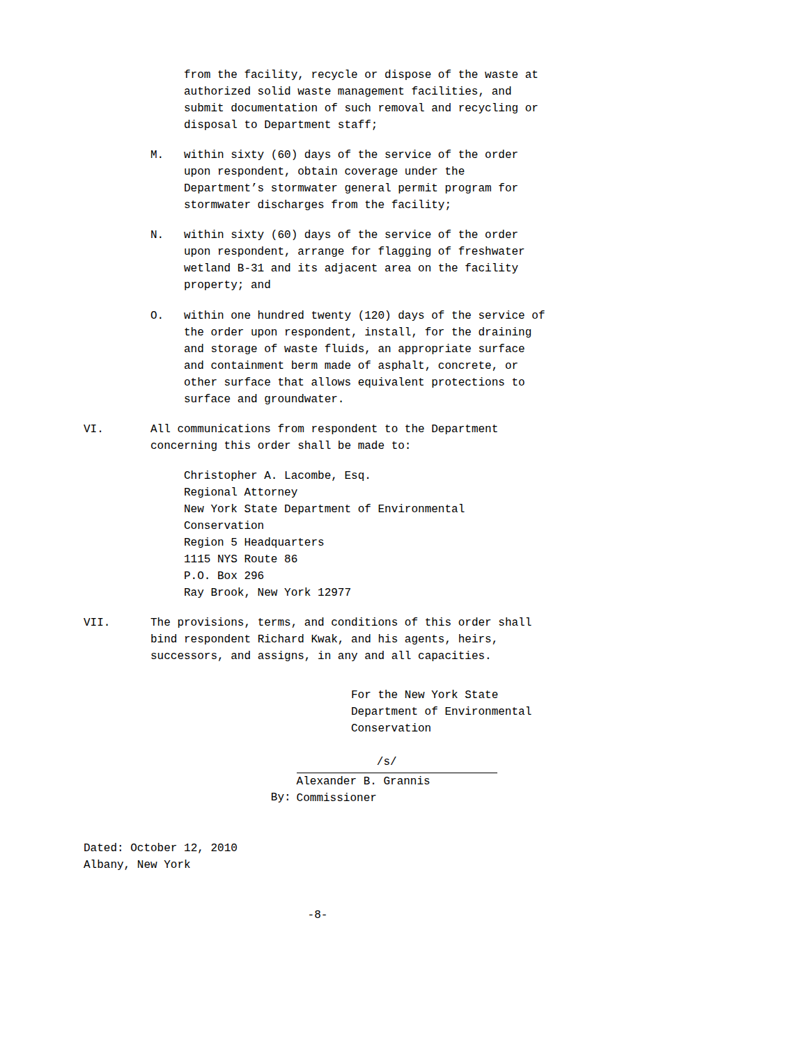from the facility, recycle or dispose of the waste at authorized solid waste management facilities, and submit documentation of such removal and recycling or disposal to Department staff;
M. within sixty (60) days of the service of the order upon respondent, obtain coverage under the Department’s stormwater general permit program for stormwater discharges from the facility;
N. within sixty (60) days of the service of the order upon respondent, arrange for flagging of freshwater wetland B-31 and its adjacent area on the facility property; and
O. within one hundred twenty (120) days of the service of the order upon respondent, install, for the draining and storage of waste fluids, an appropriate surface and containment berm made of asphalt, concrete, or other surface that allows equivalent protections to surface and groundwater.
VI. All communications from respondent to the Department concerning this order shall be made to:
Christopher A. Lacombe, Esq. Regional Attorney New York State Department of Environmental Conservation Region 5 Headquarters 1115 NYS Route 86 P.O. Box 296 Ray Brook, New York 12977
VII. The provisions, terms, and conditions of this order shall bind respondent Richard Kwak, and his agents, heirs, successors, and assigns, in any and all capacities.
For the New York State Department of Environmental Conservation
By:
/s/
Alexander B. Grannis
Commissioner
Dated: October 12, 2010 Albany, New York
-8-